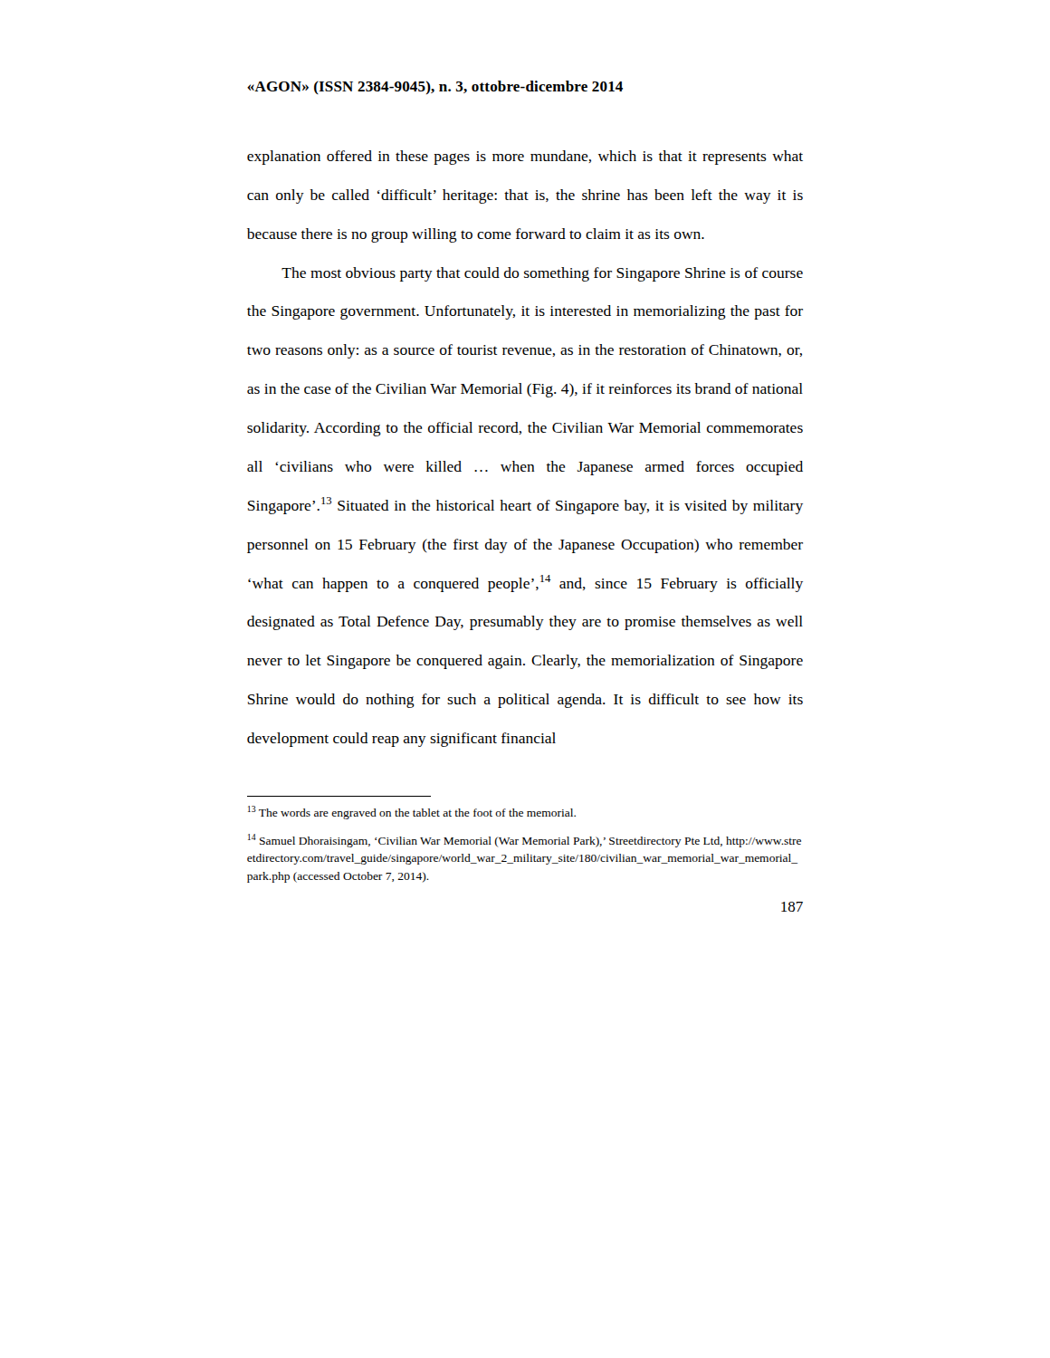«AGON» (ISSN 2384-9045), n. 3, ottobre-dicembre 2014
explanation offered in these pages is more mundane, which is that it represents what can only be called ‘difficult’ heritage: that is, the shrine has been left the way it is because there is no group willing to come forward to claim it as its own.
The most obvious party that could do something for Singapore Shrine is of course the Singapore government. Unfortunately, it is interested in memorializing the past for two reasons only: as a source of tourist revenue, as in the restoration of Chinatown, or, as in the case of the Civilian War Memorial (Fig. 4), if it reinforces its brand of national solidarity. According to the official record, the Civilian War Memorial commemorates all ‘civilians who were killed … when the Japanese armed forces occupied Singapore’.13 Situated in the historical heart of Singapore bay, it is visited by military personnel on 15 February (the first day of the Japanese Occupation) who remember ‘what can happen to a conquered people’,14 and, since 15 February is officially designated as Total Defence Day, presumably they are to promise themselves as well never to let Singapore be conquered again. Clearly, the memorialization of Singapore Shrine would do nothing for such a political agenda. It is difficult to see how its development could reap any significant financial
13 The words are engraved on the tablet at the foot of the memorial.
14 Samuel Dhoraisingam, ‘Civilian War Memorial (War Memorial Park),’ Streetdirectory Pte Ltd, http://www.streetdirectory.com/travel_guide/singapore/world_war_2_military_site/180/civilian_war_memorial_war_memorial_park.php (accessed October 7, 2014).
187